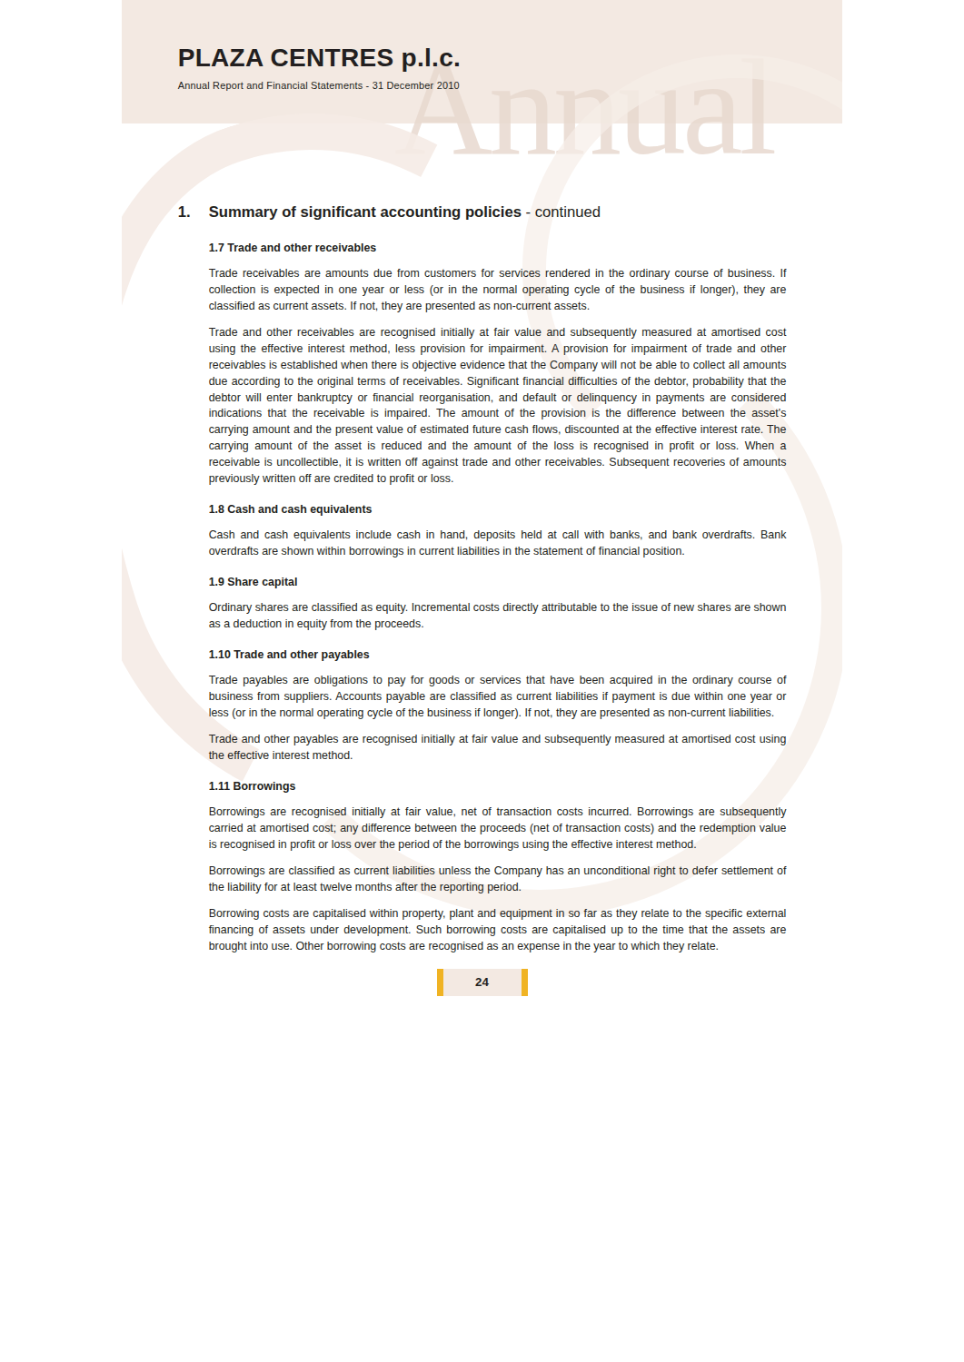Annual
PLAZA CENTRES p.l.c.
Annual Report and Financial Statements - 31 December 2010
1. Summary of significant accounting policies - continued
1.7 Trade and other receivables
Trade receivables are amounts due from customers for services rendered in the ordinary course of business. If collection is expected in one year or less (or in the normal operating cycle of the business if longer), they are classified as current assets. If not, they are presented as non-current assets.
Trade and other receivables are recognised initially at fair value and subsequently measured at amortised cost using the effective interest method, less provision for impairment. A provision for impairment of trade and other receivables is established when there is objective evidence that the Company will not be able to collect all amounts due according to the original terms of receivables. Significant financial difficulties of the debtor, probability that the debtor will enter bankruptcy or financial reorganisation, and default or delinquency in payments are considered indications that the receivable is impaired. The amount of the provision is the difference between the asset's carrying amount and the present value of estimated future cash flows, discounted at the effective interest rate. The carrying amount of the asset is reduced and the amount of the loss is recognised in profit or loss. When a receivable is uncollectible, it is written off against trade and other receivables. Subsequent recoveries of amounts previously written off are credited to profit or loss.
1.8 Cash and cash equivalents
Cash and cash equivalents include cash in hand, deposits held at call with banks, and bank overdrafts. Bank overdrafts are shown within borrowings in current liabilities in the statement of financial position.
1.9 Share capital
Ordinary shares are classified as equity. Incremental costs directly attributable to the issue of new shares are shown as a deduction in equity from the proceeds.
1.10 Trade and other payables
Trade payables are obligations to pay for goods or services that have been acquired in the ordinary course of business from suppliers. Accounts payable are classified as current liabilities if payment is due within one year or less (or in the normal operating cycle of the business if longer). If not, they are presented as non-current liabilities.
Trade and other payables are recognised initially at fair value and subsequently measured at amortised cost using the effective interest method.
1.11 Borrowings
Borrowings are recognised initially at fair value, net of transaction costs incurred. Borrowings are subsequently carried at amortised cost; any difference between the proceeds (net of transaction costs) and the redemption value is recognised in profit or loss over the period of the borrowings using the effective interest method.
Borrowings are classified as current liabilities unless the Company has an unconditional right to defer settlement of the liability for at least twelve months after the reporting period.
Borrowing costs are capitalised within property, plant and equipment in so far as they relate to the specific external financing of assets under development. Such borrowing costs are capitalised up to the time that the assets are brought into use. Other borrowing costs are recognised as an expense in the year to which they relate.
24